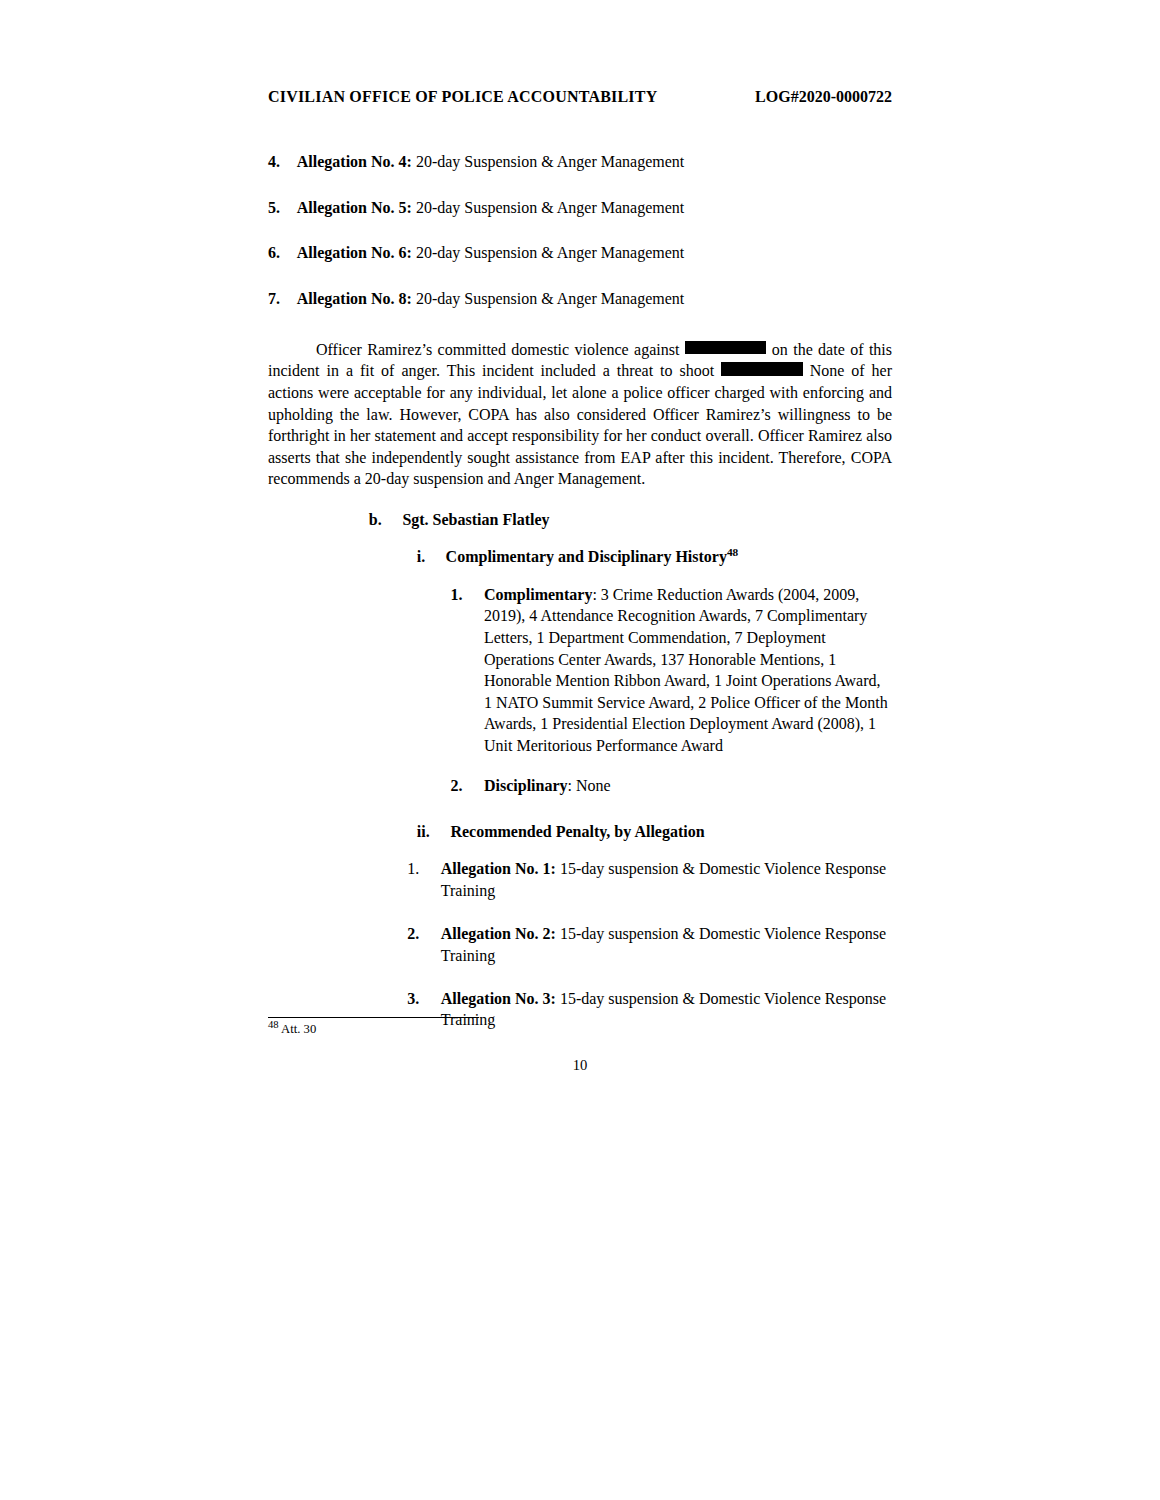CIVILIAN OFFICE OF POLICE ACCOUNTABILITY
LOG#2020-0000722
4. Allegation No. 4: 20-day Suspension & Anger Management
5. Allegation No. 5: 20-day Suspension & Anger Management
6. Allegation No. 6: 20-day Suspension & Anger Management
7. Allegation No. 8: 20-day Suspension & Anger Management
Officer Ramirez’s committed domestic violence against on the date of this incident in a fit of anger. This incident included a threat to shoot None of her actions were acceptable for any individual, let alone a police officer charged with enforcing and upholding the law. However, COPA has also considered Officer Ramirez’s willingness to be forthright in her statement and accept responsibility for her conduct overall. Officer Ramirez also asserts that she independently sought assistance from EAP after this incident. Therefore, COPA recommends a 20-day suspension and Anger Management.
b. Sgt. Sebastian Flatley
i. Complimentary and Disciplinary History48
1. Complimentary: 3 Crime Reduction Awards (2004, 2009, 2019), 4 Attendance Recognition Awards, 7 Complimentary Letters, 1 Department Commendation, 7 Deployment Operations Center Awards, 137 Honorable Mentions, 1 Honorable Mention Ribbon Award, 1 Joint Operations Award, 1 NATO Summit Service Award, 2 Police Officer of the Month Awards, 1 Presidential Election Deployment Award (2008), 1 Unit Meritorious Performance Award
2. Disciplinary: None
ii. Recommended Penalty, by Allegation
1. Allegation No. 1: 15-day suspension & Domestic Violence Response Training
2. Allegation No. 2: 15-day suspension & Domestic Violence Response Training
3. Allegation No. 3: 15-day suspension & Domestic Violence Response Training
48 Att. 30
10